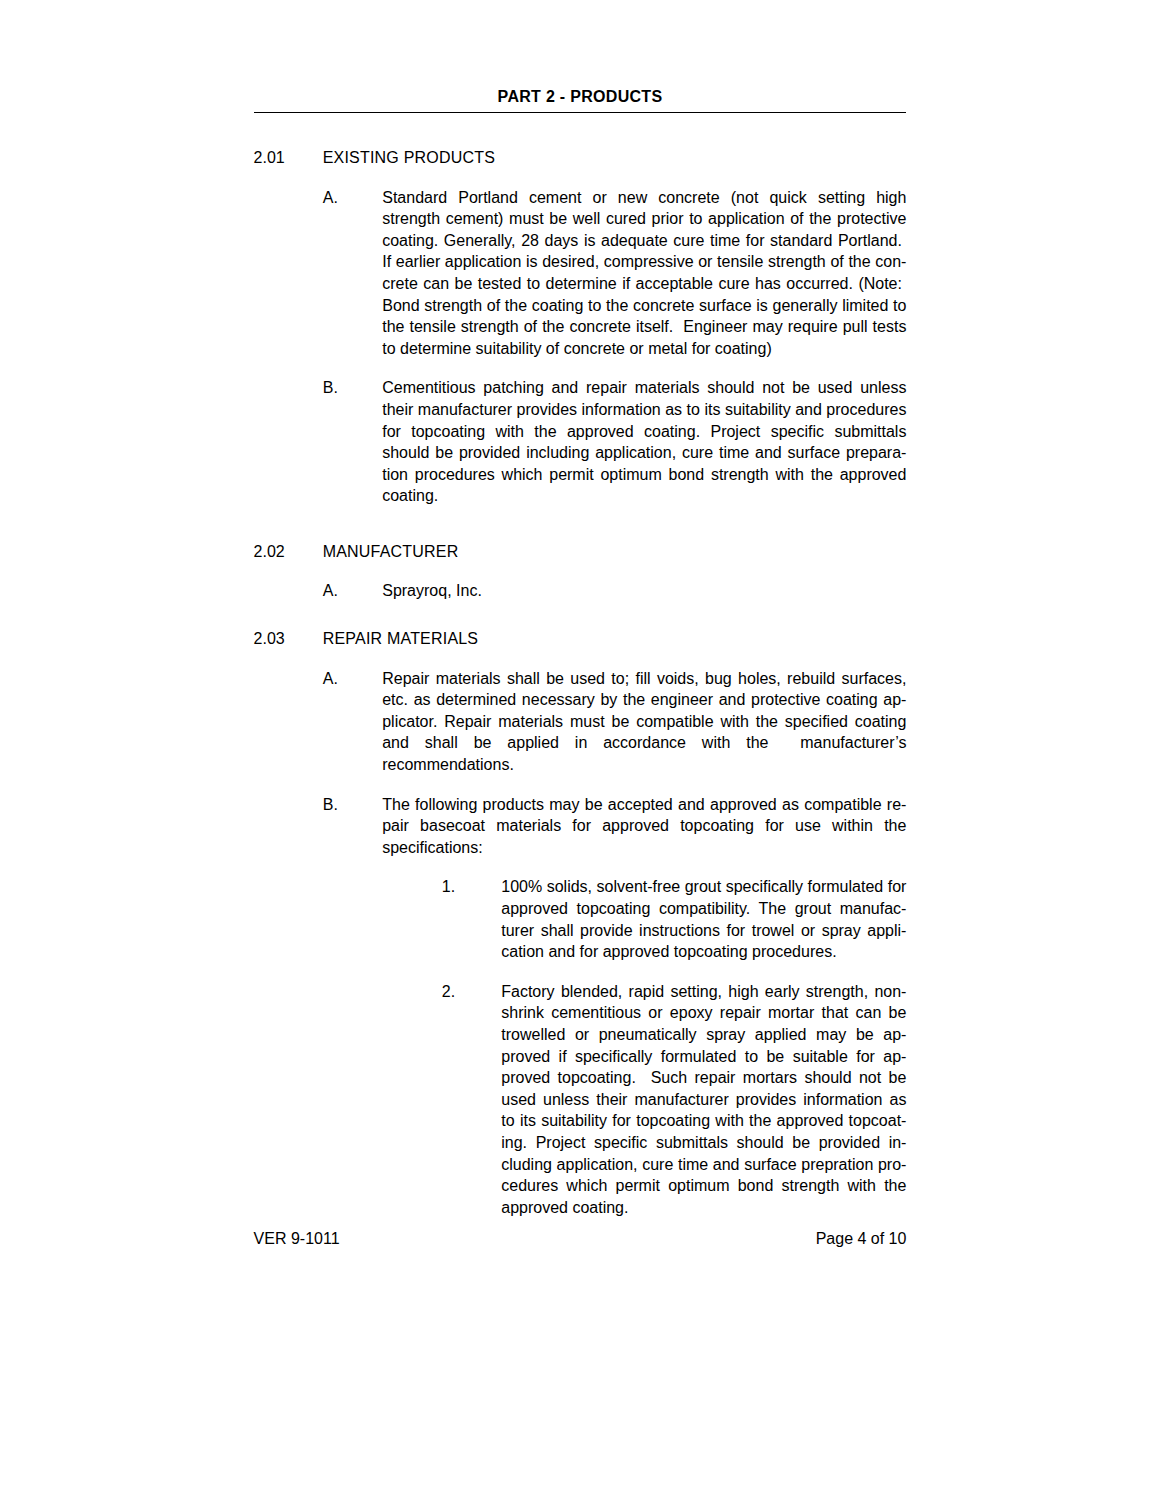PART 2 - PRODUCTS
2.01
EXISTING PRODUCTS
A.
Standard Portland cement or new concrete (not quick setting high strength cement) must be well cured prior to application of the protective coating. Generally, 28 days is adequate cure time for standard Portland. If earlier application is desired, compressive or tensile strength of the concrete can be tested to determine if acceptable cure has occurred. (Note: Bond strength of the coating to the concrete surface is generally limited to the tensile strength of the concrete itself. Engineer may require pull tests to determine suitability of concrete or metal for coating)
B.
Cementitious patching and repair materials should not be used unless their manufacturer provides information as to its suitability and procedures for topcoating with the approved coating. Project specific submittals should be provided including application, cure time and surface preparation procedures which permit optimum bond strength with the approved coating.
2.02
MANUFACTURER
A.
Sprayroq, Inc.
2.03
REPAIR MATERIALS
A.
Repair materials shall be used to; fill voids, bug holes, rebuild surfaces, etc. as determined necessary by the engineer and protective coating applicator. Repair materials must be compatible with the specified coating and shall be applied in accordance with the manufacturer’s recommendations.
B.
The following products may be accepted and approved as compatible repair basecoat materials for approved topcoating for use within the specifications:
1.
100% solids, solvent-free grout specifically formulated for approved topcoating compatibility. The grout manufacturer shall provide instructions for trowel or spray application and for approved topcoating procedures.
2.
Factory blended, rapid setting, high early strength, non-shrink cementitious or epoxy repair mortar that can be trowelled or pneumatically spray applied may be approved if specifically formulated to be suitable for approved topcoating. Such repair mortars should not be used unless their manufacturer provides information as to its suitability for topcoating with the approved topcoating. Project specific submittals should be provided including application, cure time and surface prepration procedures which permit optimum bond strength with the approved coating.
VER 9-1011
Page 4 of 10